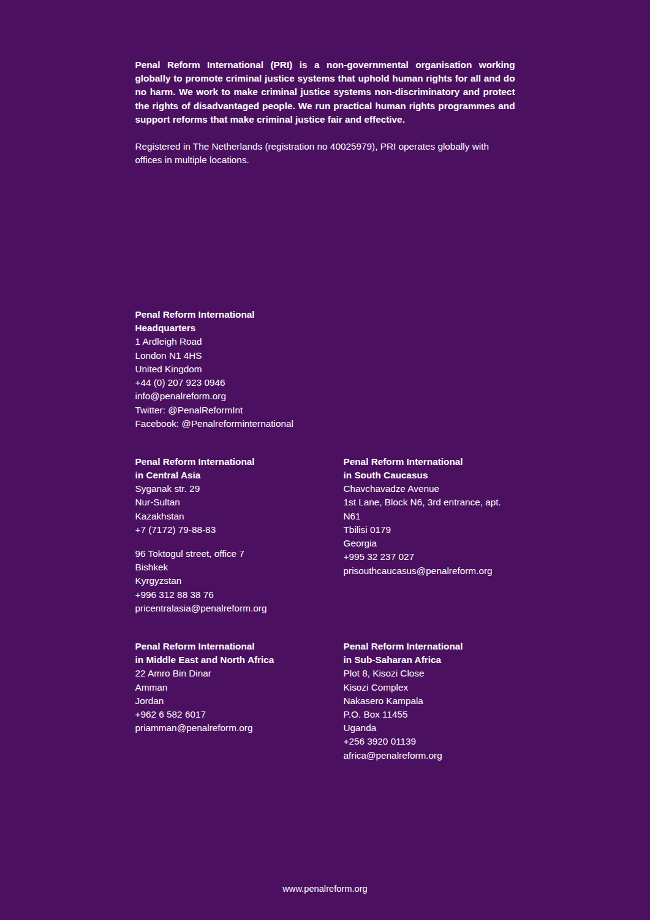Penal Reform International (PRI) is a non-governmental organisation working globally to promote criminal justice systems that uphold human rights for all and do no harm. We work to make criminal justice systems non-discriminatory and protect the rights of disadvantaged people. We run practical human rights programmes and support reforms that make criminal justice fair and effective.
Registered in The Netherlands (registration no 40025979), PRI operates globally with offices in multiple locations.
Penal Reform International
Headquarters
1 Ardleigh Road
London N1 4HS
United Kingdom
+44 (0) 207 923 0946
info@penalreform.org
Twitter: @PenalReformInt
Facebook: @Penalreforminternational
Penal Reform International
in Central Asia
Syganak str. 29
Nur-Sultan
Kazakhstan
+7 (7172) 79-88-83
96 Toktogul street, office 7
Bishkek
Kyrgyzstan
+996 312 88 38 76
pricentralasia@penalreform.org
Penal Reform International
in South Caucasus
Chavchavadze Avenue
1st Lane, Block N6, 3rd entrance, apt. N61
Tbilisi 0179
Georgia
+995 32 237 027
prisouthcaucasus@penalreform.org
Penal Reform International
in Middle East and North Africa
22 Amro Bin Dinar
Amman
Jordan
+962 6 582 6017
priamman@penalreform.org
Penal Reform International
in Sub-Saharan Africa
Plot 8, Kisozi Close
Kisozi Complex
Nakasero Kampala
P.O. Box 11455
Uganda
+256 3920 01139
africa@penalreform.org
www.penalreform.org